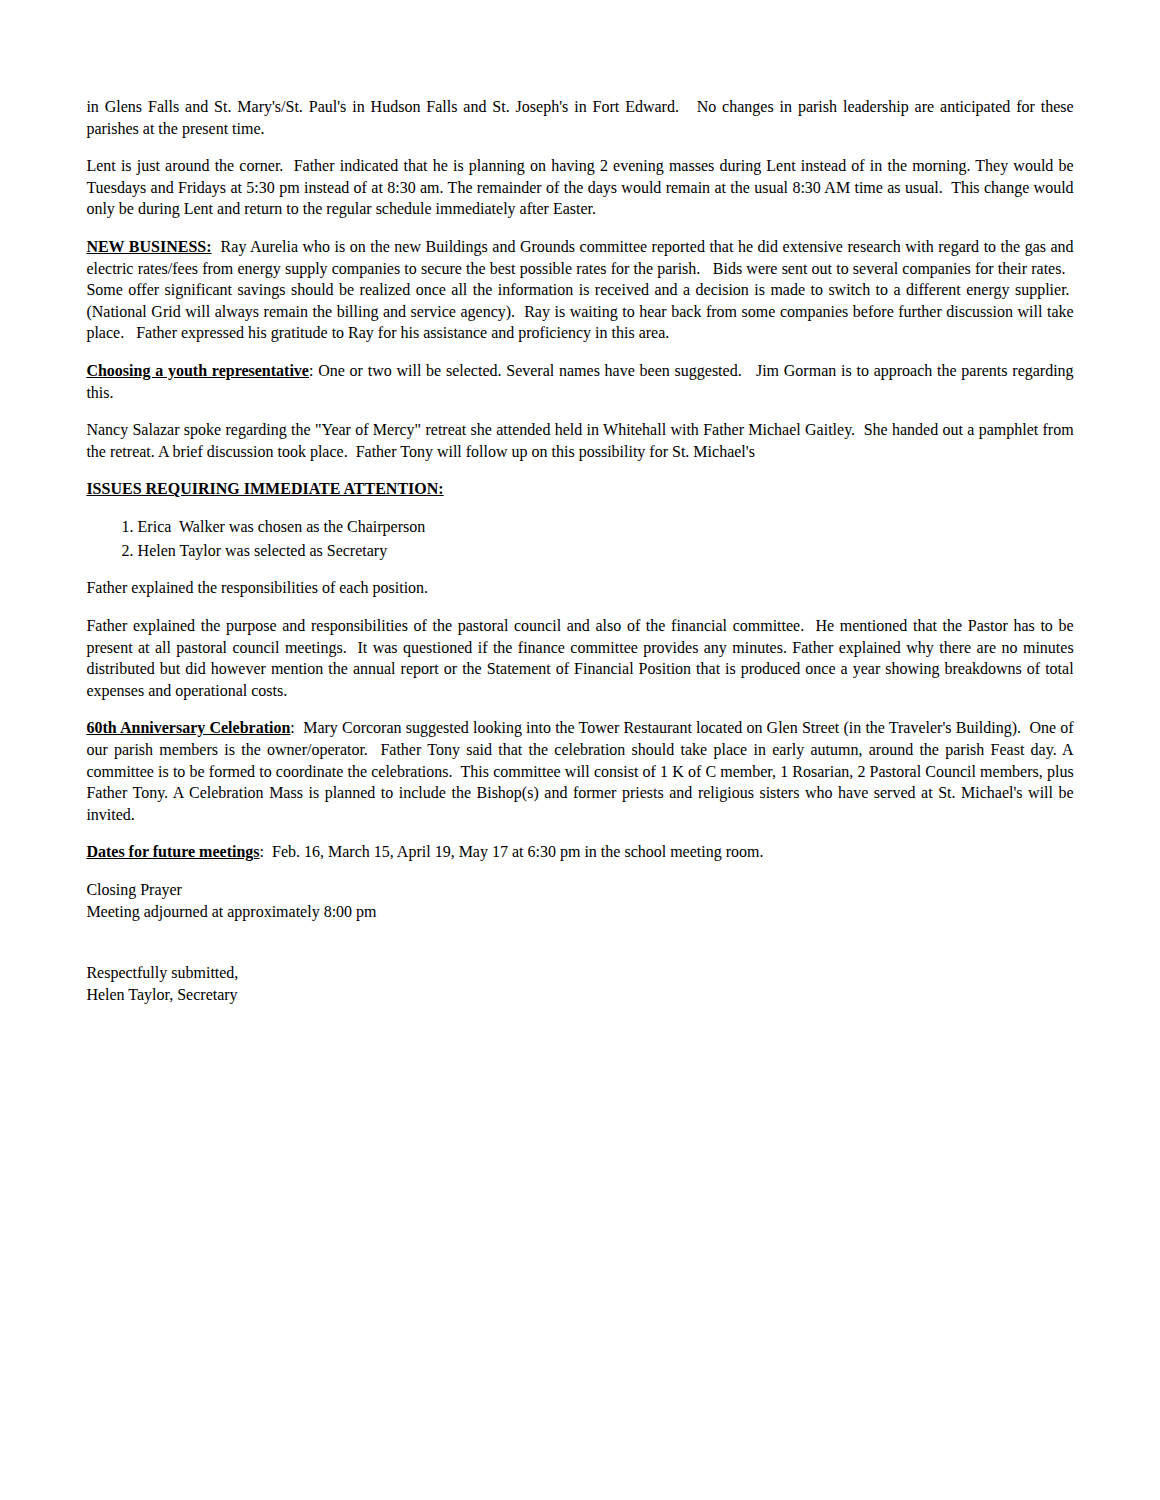in Glens Falls and St. Mary's/St. Paul's in Hudson Falls and St. Joseph's in Fort Edward. No changes in parish leadership are anticipated for these parishes at the present time.
Lent is just around the corner. Father indicated that he is planning on having 2 evening masses during Lent instead of in the morning. They would be Tuesdays and Fridays at 5:30 pm instead of at 8:30 am. The remainder of the days would remain at the usual 8:30 AM time as usual. This change would only be during Lent and return to the regular schedule immediately after Easter.
NEW BUSINESS: Ray Aurelia who is on the new Buildings and Grounds committee reported that he did extensive research with regard to the gas and electric rates/fees from energy supply companies to secure the best possible rates for the parish. Bids were sent out to several companies for their rates. Some offer significant savings should be realized once all the information is received and a decision is made to switch to a different energy supplier. (National Grid will always remain the billing and service agency). Ray is waiting to hear back from some companies before further discussion will take place. Father expressed his gratitude to Ray for his assistance and proficiency in this area.
Choosing a youth representative: One or two will be selected. Several names have been suggested. Jim Gorman is to approach the parents regarding this.
Nancy Salazar spoke regarding the "Year of Mercy" retreat she attended held in Whitehall with Father Michael Gaitley. She handed out a pamphlet from the retreat. A brief discussion took place. Father Tony will follow up on this possibility for St. Michael's
ISSUES REQUIRING IMMEDIATE ATTENTION:
Erica Walker was chosen as the Chairperson
Helen Taylor was selected as Secretary
Father explained the responsibilities of each position.
Father explained the purpose and responsibilities of the pastoral council and also of the financial committee. He mentioned that the Pastor has to be present at all pastoral council meetings. It was questioned if the finance committee provides any minutes. Father explained why there are no minutes distributed but did however mention the annual report or the Statement of Financial Position that is produced once a year showing breakdowns of total expenses and operational costs.
60th Anniversary Celebration: Mary Corcoran suggested looking into the Tower Restaurant located on Glen Street (in the Traveler's Building). One of our parish members is the owner/operator. Father Tony said that the celebration should take place in early autumn, around the parish Feast day. A committee is to be formed to coordinate the celebrations. This committee will consist of 1 K of C member, 1 Rosarian, 2 Pastoral Council members, plus Father Tony. A Celebration Mass is planned to include the Bishop(s) and former priests and religious sisters who have served at St. Michael's will be invited.
Dates for future meetings: Feb. 16, March 15, April 19, May 17 at 6:30 pm in the school meeting room.
Closing Prayer
Meeting adjourned at approximately 8:00 pm
Respectfully submitted,
Helen Taylor, Secretary